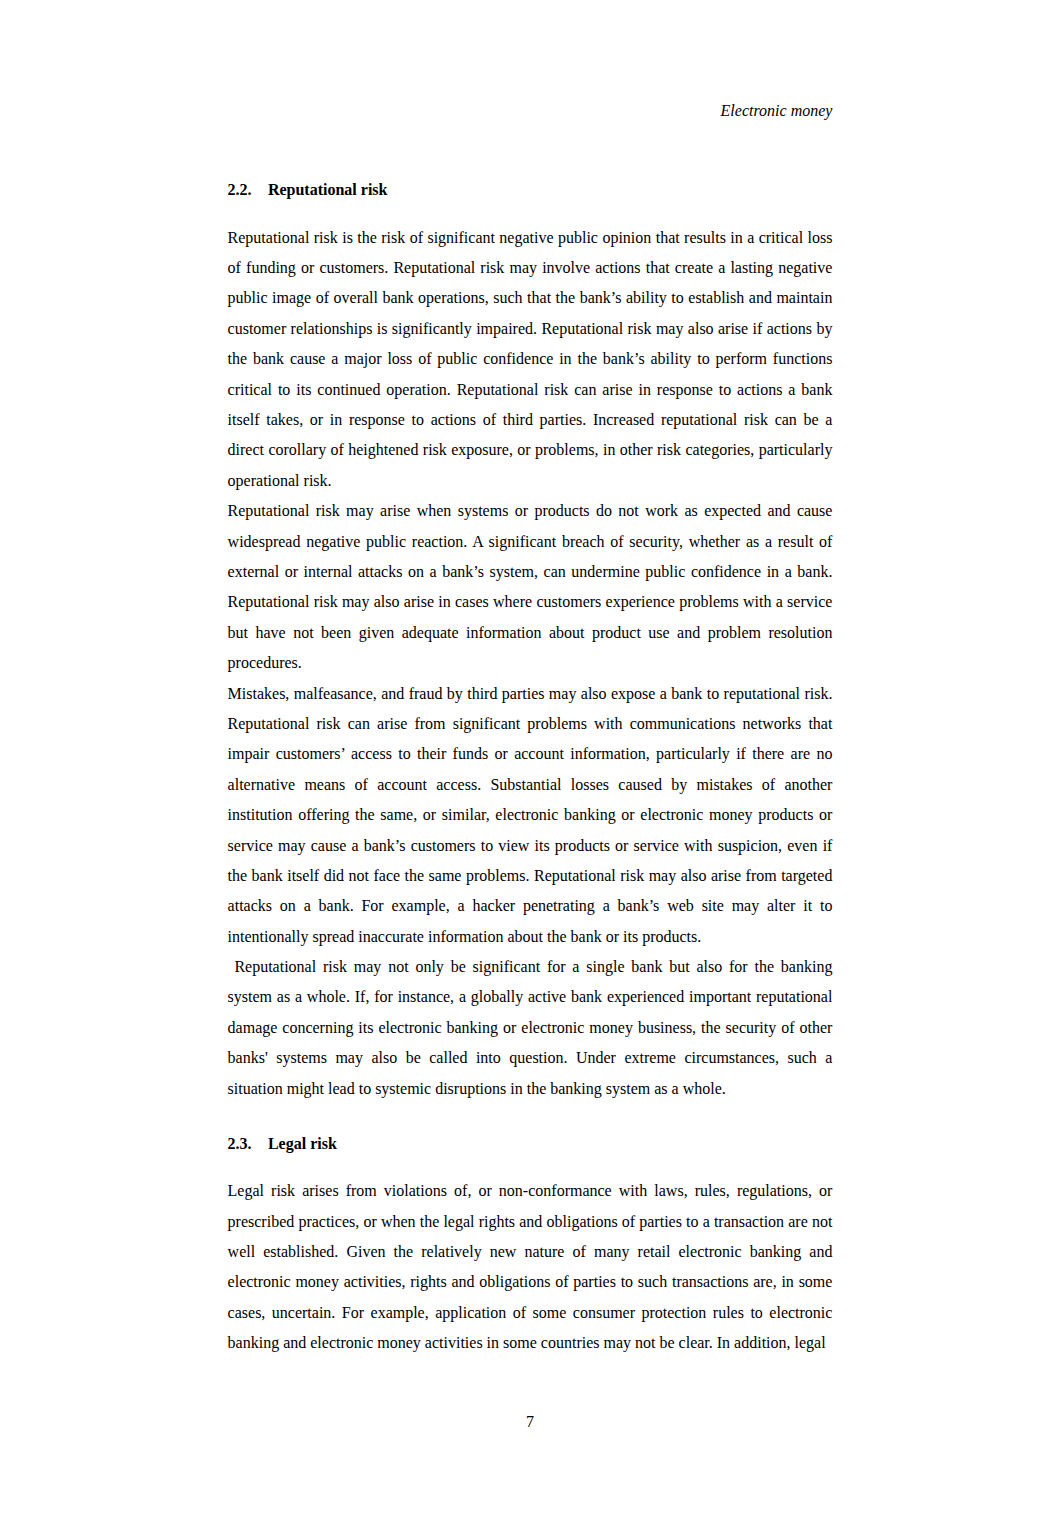Electronic money
2.2. Reputational risk
Reputational risk is the risk of significant negative public opinion that results in a critical loss of funding or customers. Reputational risk may involve actions that create a lasting negative public image of overall bank operations, such that the bank’s ability to establish and maintain customer relationships is significantly impaired. Reputational risk may also arise if actions by the bank cause a major loss of public confidence in the bank’s ability to perform functions critical to its continued operation. Reputational risk can arise in response to actions a bank itself takes, or in response to actions of third parties. Increased reputational risk can be a direct corollary of heightened risk exposure, or problems, in other risk categories, particularly operational risk.
Reputational risk may arise when systems or products do not work as expected and cause widespread negative public reaction. A significant breach of security, whether as a result of external or internal attacks on a bank’s system, can undermine public confidence in a bank. Reputational risk may also arise in cases where customers experience problems with a service but have not been given adequate information about product use and problem resolution procedures.
Mistakes, malfeasance, and fraud by third parties may also expose a bank to reputational risk. Reputational risk can arise from significant problems with communications networks that impair customers’ access to their funds or account information, particularly if there are no alternative means of account access. Substantial losses caused by mistakes of another institution offering the same, or similar, electronic banking or electronic money products or service may cause a bank’s customers to view its products or service with suspicion, even if the bank itself did not face the same problems. Reputational risk may also arise from targeted attacks on a bank. For example, a hacker penetrating a bank’s web site may alter it to intentionally spread inaccurate information about the bank or its products.
Reputational risk may not only be significant for a single bank but also for the banking system as a whole. If, for instance, a globally active bank experienced important reputational damage concerning its electronic banking or electronic money business, the security of other banks' systems may also be called into question. Under extreme circumstances, such a situation might lead to systemic disruptions in the banking system as a whole.
2.3. Legal risk
Legal risk arises from violations of, or non-conformance with laws, rules, regulations, or prescribed practices, or when the legal rights and obligations of parties to a transaction are not well established. Given the relatively new nature of many retail electronic banking and electronic money activities, rights and obligations of parties to such transactions are, in some cases, uncertain. For example, application of some consumer protection rules to electronic banking and electronic money activities in some countries may not be clear. In addition, legal
7